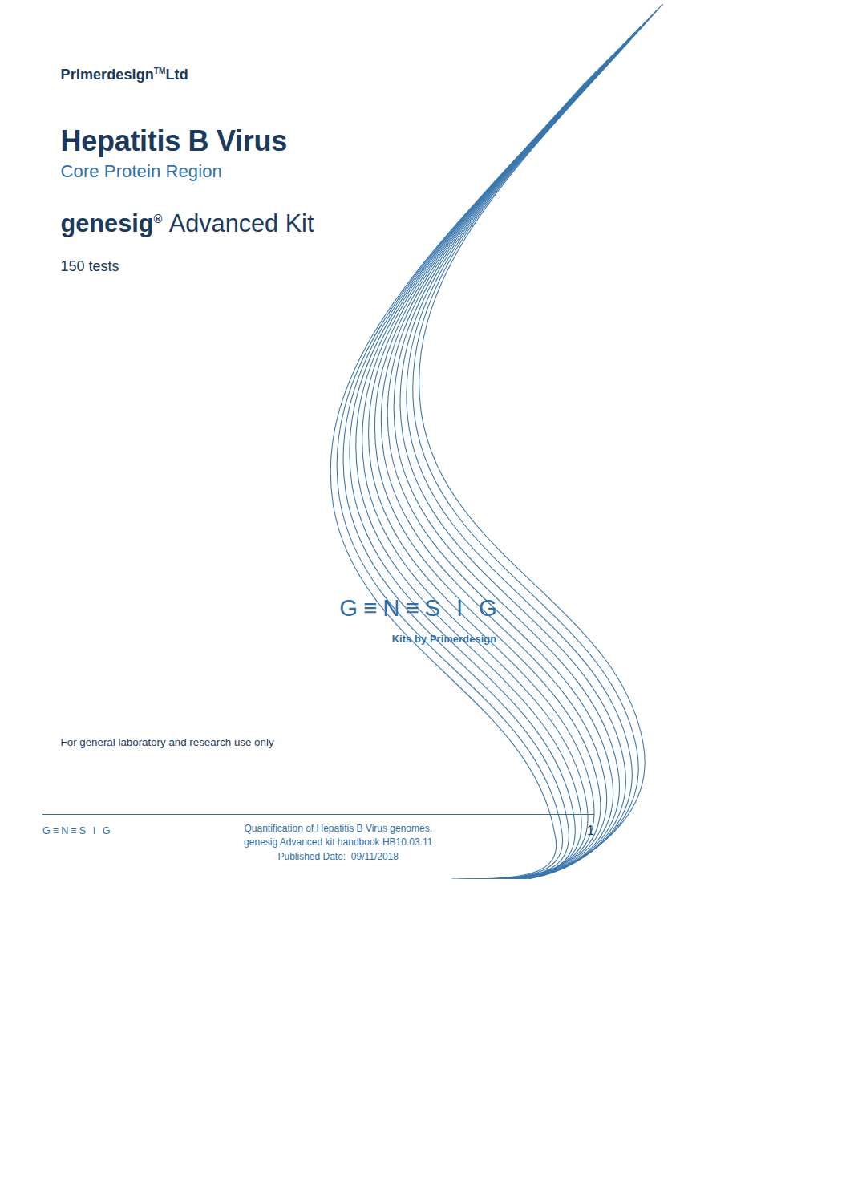PrimerdesignTMLtd
Hepatitis B Virus
Core Protein Region
genesig® Advanced Kit
150 tests
G≡N≡S I G
Kits by Primerdesign
For general laboratory and research use only
G≡N≡S I G
Quantification of Hepatitis B Virus genomes.
genesig Advanced kit handbook HB10.03.11
Published Date: 09/11/2018
1